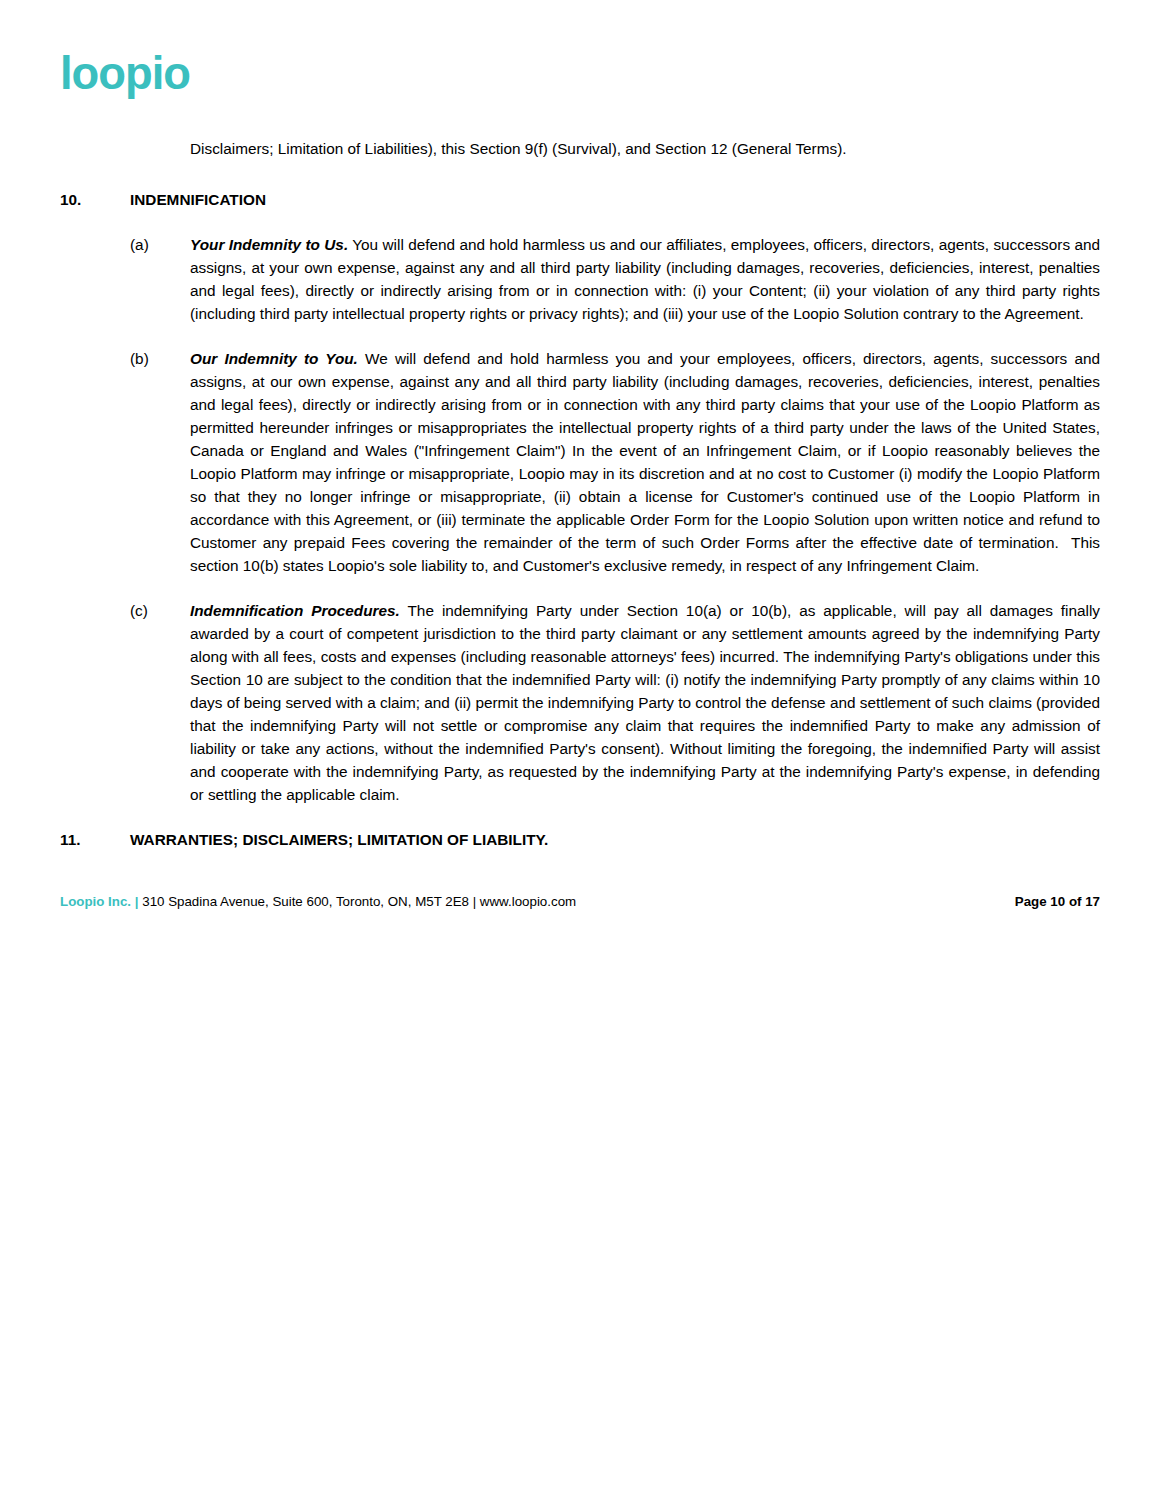loopio
Disclaimers; Limitation of Liabilities), this Section 9(f) (Survival), and Section 12 (General Terms).
10.
INDEMNIFICATION
(a)
Your Indemnity to Us. You will defend and hold harmless us and our affiliates, employees, officers, directors, agents, successors and assigns, at your own expense, against any and all third party liability (including damages, recoveries, deficiencies, interest, penalties and legal fees), directly or indirectly arising from or in connection with: (i) your Content; (ii) your violation of any third party rights (including third party intellectual property rights or privacy rights); and (iii) your use of the Loopio Solution contrary to the Agreement.
(b)
Our Indemnity to You. We will defend and hold harmless you and your employees, officers, directors, agents, successors and assigns, at our own expense, against any and all third party liability (including damages, recoveries, deficiencies, interest, penalties and legal fees), directly or indirectly arising from or in connection with any third party claims that your use of the Loopio Platform as permitted hereunder infringes or misappropriates the intellectual property rights of a third party under the laws of the United States, Canada or England and Wales ("Infringement Claim") In the event of an Infringement Claim, or if Loopio reasonably believes the Loopio Platform may infringe or misappropriate, Loopio may in its discretion and at no cost to Customer (i) modify the Loopio Platform so that they no longer infringe or misappropriate, (ii) obtain a license for Customer's continued use of the Loopio Platform in accordance with this Agreement, or (iii) terminate the applicable Order Form for the Loopio Solution upon written notice and refund to Customer any prepaid Fees covering the remainder of the term of such Order Forms after the effective date of termination. This section 10(b) states Loopio's sole liability to, and Customer's exclusive remedy, in respect of any Infringement Claim.
(c)
Indemnification Procedures. The indemnifying Party under Section 10(a) or 10(b), as applicable, will pay all damages finally awarded by a court of competent jurisdiction to the third party claimant or any settlement amounts agreed by the indemnifying Party along with all fees, costs and expenses (including reasonable attorneys' fees) incurred. The indemnifying Party's obligations under this Section 10 are subject to the condition that the indemnified Party will: (i) notify the indemnifying Party promptly of any claims within 10 days of being served with a claim; and (ii) permit the indemnifying Party to control the defense and settlement of such claims (provided that the indemnifying Party will not settle or compromise any claim that requires the indemnified Party to make any admission of liability or take any actions, without the indemnified Party's consent). Without limiting the foregoing, the indemnified Party will assist and cooperate with the indemnifying Party, as requested by the indemnifying Party at the indemnifying Party's expense, in defending or settling the applicable claim.
11.
WARRANTIES; DISCLAIMERS; LIMITATION OF LIABILITY.
Loopio Inc. | 310 Spadina Avenue, Suite 600, Toronto, ON, M5T 2E8 | www.loopio.com
Page 10 of 17